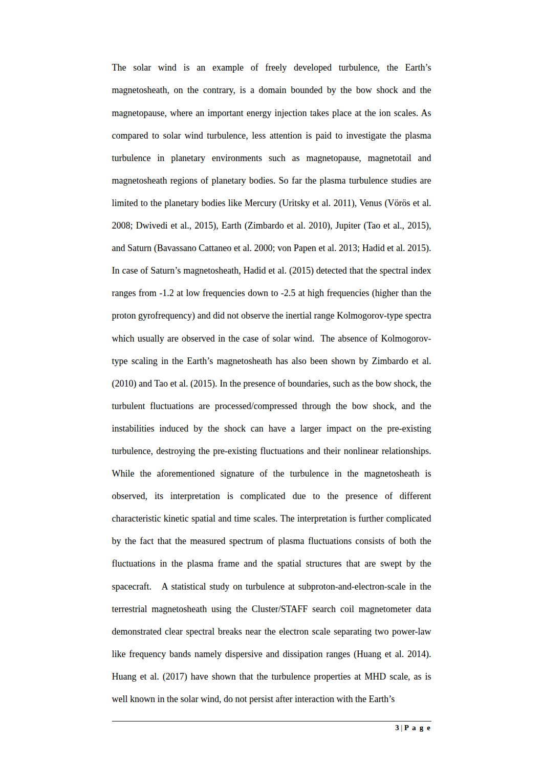The solar wind is an example of freely developed turbulence, the Earth’s magnetosheath, on the contrary, is a domain bounded by the bow shock and the magnetopause, where an important energy injection takes place at the ion scales. As compared to solar wind turbulence, less attention is paid to investigate the plasma turbulence in planetary environments such as magnetopause, magnetotail and magnetosheath regions of planetary bodies. So far the plasma turbulence studies are limited to the planetary bodies like Mercury (Uritsky et al. 2011), Venus (Vörös et al. 2008; Dwivedi et al., 2015), Earth (Zimbardo et al. 2010), Jupiter (Tao et al., 2015), and Saturn (Bavassano Cattaneo et al. 2000; von Papen et al. 2013; Hadid et al. 2015). In case of Saturn’s magnetosheath, Hadid et al. (2015) detected that the spectral index ranges from -1.2 at low frequencies down to -2.5 at high frequencies (higher than the proton gyrofrequency) and did not observe the inertial range Kolmogorov-type spectra which usually are observed in the case of solar wind. The absence of Kolmogorov-type scaling in the Earth’s magnetosheath has also been shown by Zimbardo et al. (2010) and Tao et al. (2015). In the presence of boundaries, such as the bow shock, the turbulent fluctuations are processed/compressed through the bow shock, and the instabilities induced by the shock can have a larger impact on the pre-existing turbulence, destroying the pre-existing fluctuations and their nonlinear relationships. While the aforementioned signature of the turbulence in the magnetosheath is observed, its interpretation is complicated due to the presence of different characteristic kinetic spatial and time scales. The interpretation is further complicated by the fact that the measured spectrum of plasma fluctuations consists of both the fluctuations in the plasma frame and the spatial structures that are swept by the spacecraft. A statistical study on turbulence at subproton-and-electron-scale in the terrestrial magnetosheath using the Cluster/STAFF search coil magnetometer data demonstrated clear spectral breaks near the electron scale separating two power-law like frequency bands namely dispersive and dissipation ranges (Huang et al. 2014). Huang et al. (2017) have shown that the turbulence properties at MHD scale, as is well known in the solar wind, do not persist after interaction with the Earth’s
3 | P a g e